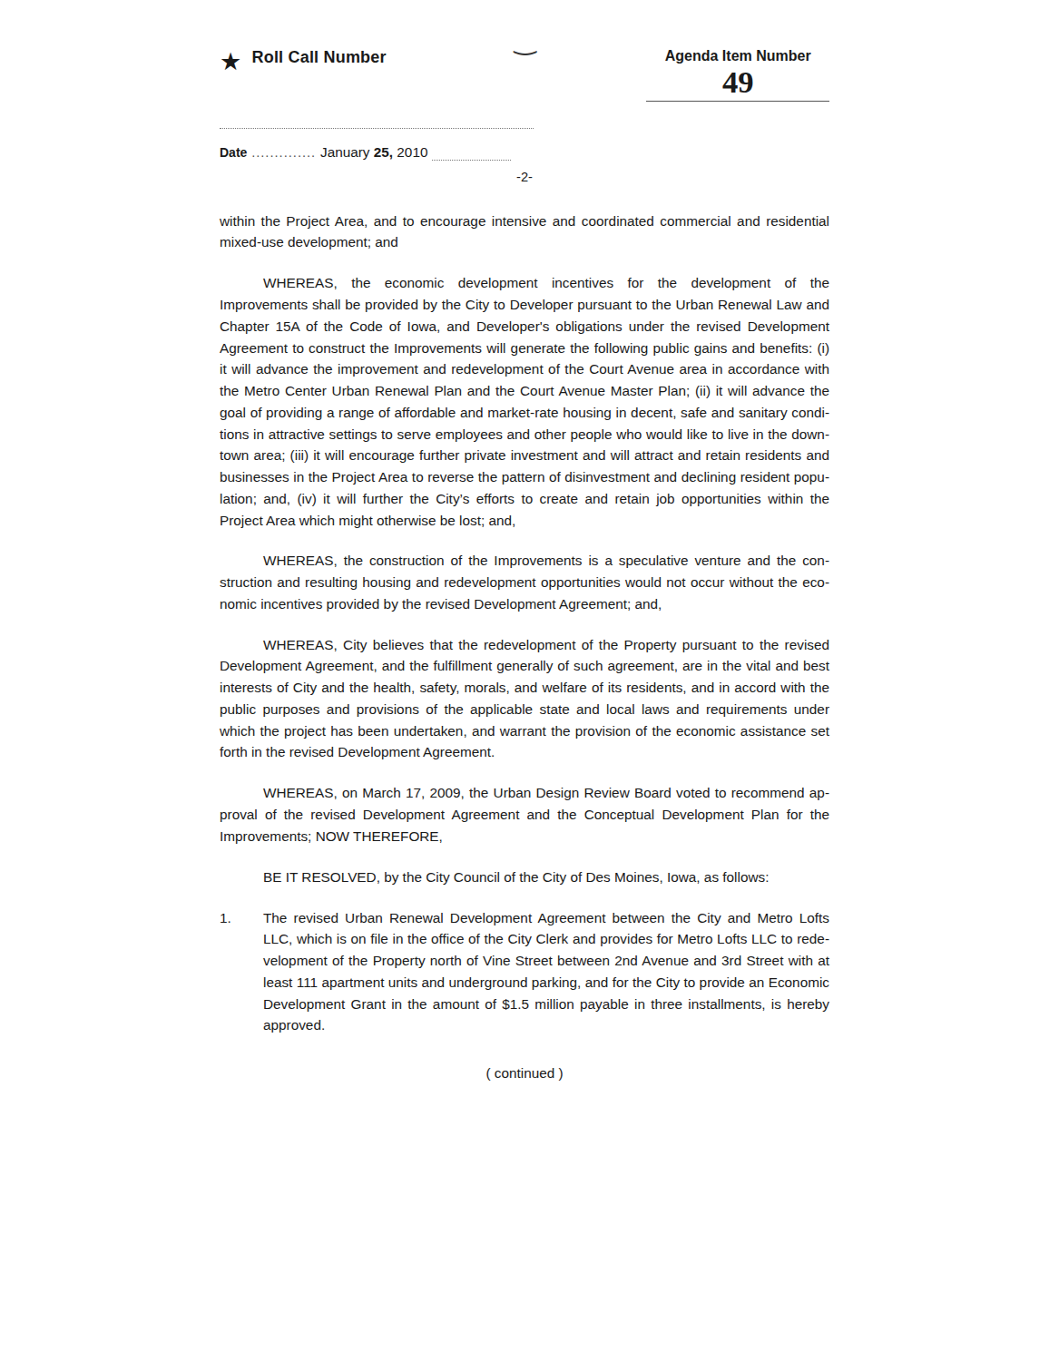‿
★
Roll Call Number
Agenda Item Number
49
Date .............. January 25, 2010
-2-
within the Project Area, and to encourage intensive and coordinated commercial and residential mixed-use development; and
WHEREAS, the economic development incentives for the development of the Improvements shall be provided by the City to Developer pursuant to the Urban Renewal Law and Chapter 15A of the Code of Iowa, and Developer's obligations under the revised Development Agreement to construct the Improvements will generate the following public gains and benefits: (i) it will advance the improvement and redevelopment of the Court Avenue area in accordance with the Metro Center Urban Renewal Plan and the Court Avenue Master Plan; (ii) it will advance the goal of providing a range of affordable and market-rate housing in decent, safe and sanitary conditions in attractive settings to serve employees and other people who would like to live in the downtown area; (iii) it will encourage further private investment and will attract and retain residents and businesses in the Project Area to reverse the pattern of disinvestment and declining resident population; and, (iv) it will further the City’s efforts to create and retain job opportunities within the Project Area which might otherwise be lost; and,
WHEREAS, the construction of the Improvements is a speculative venture and the construction and resulting housing and redevelopment opportunities would not occur without the economic incentives provided by the revised Development Agreement; and,
WHEREAS, City believes that the redevelopment of the Property pursuant to the revised Development Agreement, and the fulfillment generally of such agreement, are in the vital and best interests of City and the health, safety, morals, and welfare of its residents, and in accord with the public purposes and provisions of the applicable state and local laws and requirements under which the project has been undertaken, and warrant the provision of the economic assistance set forth in the revised Development Agreement.
WHEREAS, on March 17, 2009, the Urban Design Review Board voted to recommend approval of the revised Development Agreement and the Conceptual Development Plan for the Improvements; NOW THEREFORE,
BE IT RESOLVED, by the City Council of the City of Des Moines, Iowa, as follows:
1.
The revised Urban Renewal Development Agreement between the City and Metro Lofts LLC, which is on file in the office of the City Clerk and provides for Metro Lofts LLC to redevelopment of the Property north of Vine Street between 2nd Avenue and 3rd Street with at least 111 apartment units and underground parking, and for the City to provide an Economic Development Grant in the amount of $1.5 million payable in three installments, is hereby approved.
( continued )